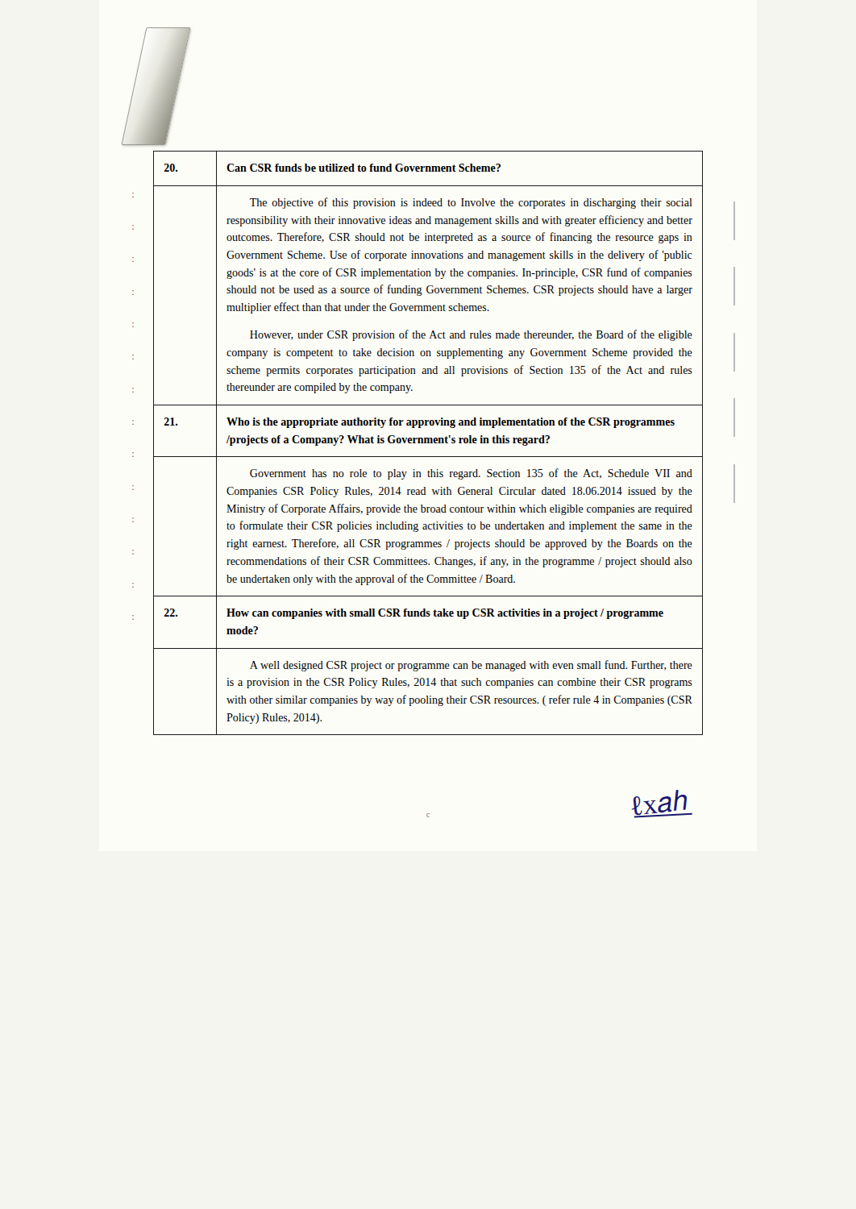: : : : : : : : : : : : : :
| 20. | Can CSR funds be utilized to fund Government Scheme? |
| | The objective of this provision is indeed to Involve the corporates in discharging their social responsibility with their innovative ideas and management skills and with greater efficiency and better outcomes. Therefore, CSR should not be interpreted as a source of financing the resource gaps in Government Scheme. Use of corporate innovations and management skills in the delivery of 'public goods' is at the core of CSR implementation by the companies. In-principle, CSR fund of companies should not be used as a source of funding Government Schemes. CSR projects should have a larger multiplier effect than that under the Government schemes. However, under CSR provision of the Act and rules made thereunder, the Board of the eligible company is competent to take decision on supplementing any Government Scheme provided the scheme permits corporates participation and all provisions of Section 135 of the Act and rules thereunder are compiled by the company. |
| 21. | Who is the appropriate authority for approving and implementation of the CSR programmes /projects of a Company? What is Government's role in this regard? |
| | Government has no role to play in this regard. Section 135 of the Act, Schedule VII and Companies CSR Policy Rules, 2014 read with General Circular dated 18.06.2014 issued by the Ministry of Corporate Affairs, provide the broad contour within which eligible companies are required to formulate their CSR policies including activities to be undertaken and implement the same in the right earnest. Therefore, all CSR programmes / projects should be approved by the Boards on the recommendations of their CSR Committees. Changes, if any, in the programme / project should also be undertaken only with the approval of the Committee / Board. |
| 22. | How can companies with small CSR funds take up CSR activities in a project / programme mode? |
| | A well designed CSR project or programme can be managed with even small fund. Further, there is a provision in the CSR Policy Rules, 2014 that such companies can combine their CSR programs with other similar companies by way of pooling their CSR resources. ( refer rule 4 in Companies (CSR Policy) Rules, 2014). |
c
ℓx𝑎ℎ